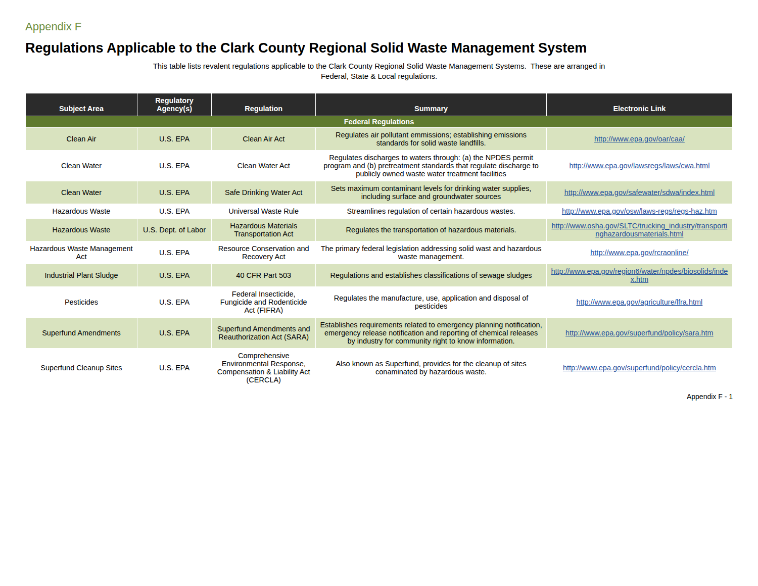Appendix F
Regulations Applicable to the Clark County Regional Solid Waste Management System
This table lists revalent regulations applicable to the Clark County Regional Solid Waste Management Systems. These are arranged in Federal, State & Local regulations.
| Subject Area | Regulatory Agency(s) | Regulation | Summary | Electronic Link |
| --- | --- | --- | --- | --- |
| Federal Regulations |
| Clean Air | U.S. EPA | Clean Air Act | Regulates air pollutant emmissions; establishing emissions standards for solid waste landfills. | http://www.epa.gov/oar/caa/ |
| Clean Water | U.S. EPA | Clean Water Act | Regulates discharges to waters through: (a) the NPDES permit program and (b) pretreatment standards that regulate discharge to publicly owned waste water treatment facilities | http://www.epa.gov/lawsregs/laws/cwa.html |
| Clean Water | U.S. EPA | Safe Drinking Water Act | Sets maximum contaminant levels for drinking water supplies, including surface and groundwater sources | http://www.epa.gov/safewater/sdwa/index.html |
| Hazardous Waste | U.S. EPA | Universal Waste Rule | Streamlines regulation of certain hazardous wastes. | http://www.epa.gov/osw/laws-regs/regs-haz.htm |
| Hazardous Waste | U.S. Dept. of Labor | Hazardous Materials Transportation Act | Regulates the transportation of hazardous materials. | http://www.osha.gov/SLTC/trucking_industry/transportinghazardousmaterials.html |
| Hazardous Waste Management Act | U.S. EPA | Resource Conservation and Recovery Act | The primary federal legislation addressing solid wast and hazardous waste management. | http://www.epa.gov/rcraonline/ |
| Industrial Plant Sludge | U.S. EPA | 40 CFR Part 503 | Regulations and establishes classifications of sewage sludges | http://www.epa.gov/region6/water/npdes/biosolids/index.htm |
| Pesticides | U.S. EPA | Federal Insecticide, Fungicide and Rodenticide Act (FIFRA) | Regulates the manufacture, use, application and disposal of pesticides | http://www.epa.gov/agriculture/lfra.html |
| Superfund Amendments | U.S. EPA | Superfund Amendments and Reauthorization Act (SARA) | Establishes requirements related to emergency planning notification, emergency release notification and reporting of chemical releases by industry for community right to know information. | http://www.epa.gov/superfund/policy/sara.htm |
| Superfund Cleanup Sites | U.S. EPA | Comprehensive Environmental Response, Compensation & Liability Act (CERCLA) | Also known as Superfund, provides for the cleanup of sites conaminated by hazardous waste. | http://www.epa.gov/superfund/policy/cercla.htm |
Appendix F - 1